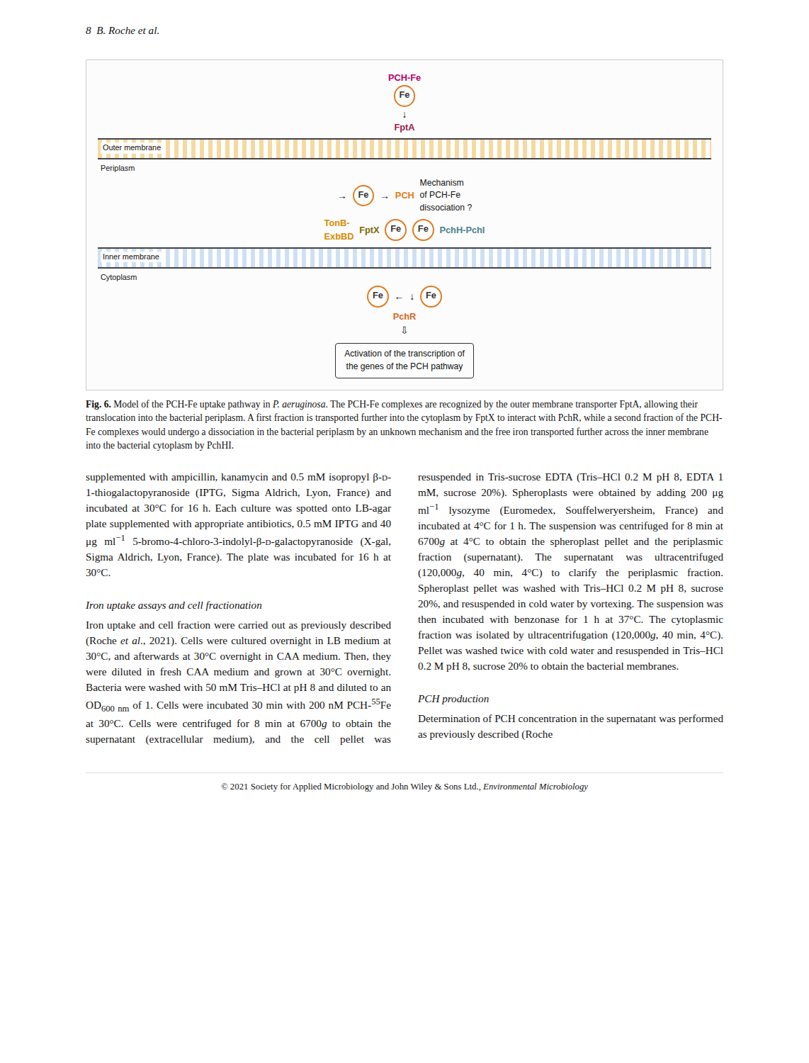8 B. Roche et al.
PCH-Fe
Fe
↓
FptA
Outer membrane
Periplasm
→ Fe → PCH Mechanism
of PCH-Fe
dissociation ?
TonB-
ExbBD FptX Fe Fe PchH-PchI
Inner membrane
Cytoplasm
Fe ← ↓ Fe
PchR
⇩
Activation of the transcription of
the genes of the PCH pathway
Fig. 6. Model of the PCH-Fe uptake pathway in P. aeruginosa. The PCH-Fe complexes are recognized by the outer membrane transporter FptA, allowing their translocation into the bacterial periplasm. A first fraction is transported further into the cytoplasm by FptX to interact with PchR, while a second fraction of the PCH-Fe complexes would undergo a dissociation in the bacterial periplasm by an unknown mechanism and the free iron transported further across the inner membrane into the bacterial cytoplasm by PchHI.
supplemented with ampicillin, kanamycin and 0.5 mM isopropyl β-d-1-thiogalactopyranoside (IPTG, Sigma Aldrich, Lyon, France) and incubated at 30°C for 16 h. Each culture was spotted onto LB-agar plate supplemented with appropriate antibiotics, 0.5 mM IPTG and 40 μg ml−1 5-bromo-4-chloro-3-indolyl-β-d-galactopyranoside (X-gal, Sigma Aldrich, Lyon, France). The plate was incubated for 16 h at 30°C.
Iron uptake assays and cell fractionation
Iron uptake and cell fraction were carried out as previously described (Roche et al., 2021). Cells were cultured overnight in LB medium at 30°C, and afterwards at 30°C overnight in CAA medium. Then, they were diluted in fresh CAA medium and grown at 30°C overnight. Bacteria were washed with 50 mM Tris–HCl at pH 8 and diluted to an OD600 nm of 1. Cells were incubated 30 min with 200 nM PCH-55Fe at 30°C. Cells were centrifuged for 8 min at 6700g to obtain the supernatant (extracellular medium), and the cell pellet was resuspended in Tris-sucrose EDTA (Tris–HCl 0.2 M pH 8, EDTA 1 mM, sucrose 20%). Spheroplasts were obtained by adding 200 μg ml−1 lysozyme (Euromedex, Souffelweryersheim, France) and incubated at 4°C for 1 h. The suspension was centrifuged for 8 min at 6700g at 4°C to obtain the spheroplast pellet and the periplasmic fraction (supernatant). The supernatant was ultracentrifuged (120,000g, 40 min, 4°C) to clarify the periplasmic fraction. Spheroplast pellet was washed with Tris–HCl 0.2 M pH 8, sucrose 20%, and resuspended in cold water by vortexing. The suspension was then incubated with benzonase for 1 h at 37°C. The cytoplasmic fraction was isolated by ultracentrifugation (120,000g, 40 min, 4°C). Pellet was washed twice with cold water and resuspended in Tris–HCl 0.2 M pH 8, sucrose 20% to obtain the bacterial membranes.
PCH production
Determination of PCH concentration in the supernatant was performed as previously described (Roche
© 2021 Society for Applied Microbiology and John Wiley & Sons Ltd., Environmental Microbiology